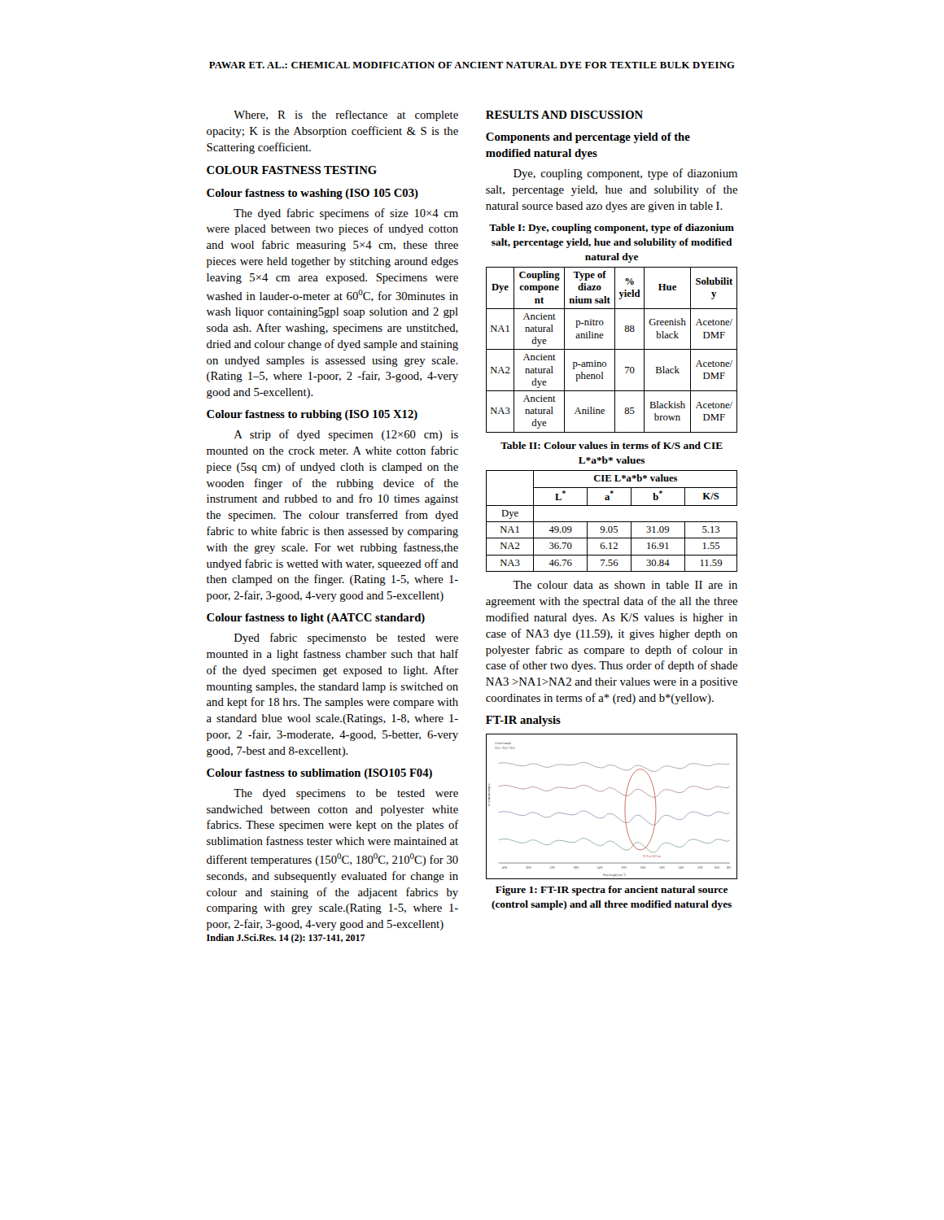PAWAR ET. AL.: CHEMICAL MODIFICATION OF ANCIENT NATURAL DYE FOR TEXTILE BULK DYEING
Where, R is the reflectance at complete opacity; K is the Absorption coefficient & S is the Scattering coefficient.
COLOUR FASTNESS TESTING
Colour fastness to washing (ISO 105 C03)
The dyed fabric specimens of size 10×4 cm were placed between two pieces of undyed cotton and wool fabric measuring 5×4 cm, these three pieces were held together by stitching around edges leaving 5×4 cm area exposed. Specimens were washed in lauder-o-meter at 600C, for 30minutes in wash liquor containing5gpl soap solution and 2 gpl soda ash. After washing, specimens are unstitched, dried and colour change of dyed sample and staining on undyed samples is assessed using grey scale. (Rating 1–5, where 1-poor, 2 -fair, 3-good, 4-very good and 5-excellent).
Colour fastness to rubbing (ISO 105 X12)
A strip of dyed specimen (12×60 cm) is mounted on the crock meter. A white cotton fabric piece (5sq cm) of undyed cloth is clamped on the wooden finger of the rubbing device of the instrument and rubbed to and fro 10 times against the specimen. The colour transferred from dyed fabric to white fabric is then assessed by comparing with the grey scale. For wet rubbing fastness,the undyed fabric is wetted with water, squeezed off and then clamped on the finger. (Rating 1-5, where 1-poor, 2-fair, 3-good, 4-very good and 5-excellent)
Colour fastness to light (AATCC standard)
Dyed fabric specimensto be tested were mounted in a light fastness chamber such that half of the dyed specimen get exposed to light. After mounting samples, the standard lamp is switched on and kept for 18 hrs. The samples were compare with a standard blue wool scale.(Ratings, 1-8, where 1-poor, 2 -fair, 3-moderate, 4-good, 5-better, 6-very good, 7-best and 8-excellent).
Colour fastness to sublimation (ISO105 F04)
The dyed specimens to be tested were sandwiched between cotton and polyester white fabrics. These specimen were kept on the plates of sublimation fastness tester which were maintained at different temperatures (1500C, 1800C, 2100C) for 30 seconds, and subsequently evaluated for change in colour and staining of the adjacent fabrics by comparing with grey scale.(Rating 1-5, where 1-poor, 2-fair, 3-good, 4-very good and 5-excellent)
RESULTS AND DISCUSSION
Components and percentage yield of the modified natural dyes
Dye, coupling component, type of diazonium salt, percentage yield, hue and solubility of the natural source based azo dyes are given in table I.
Table I: Dye, coupling component, type of diazonium salt, percentage yield, hue and solubility of modified natural dye
| Dye | Coupling compone nt | Type of diazo nium salt | % yield | Hue | Solubilit y |
| --- | --- | --- | --- | --- | --- |
| NA1 | Ancient natural dye | p-nitro aniline | 88 | Greenish black | Acetone/ DMF |
| NA2 | Ancient natural dye | p-amino phenol | 70 | Black | Acetone/ DMF |
| NA3 | Ancient natural dye | Aniline | 85 | Blackish brown | Acetone/ DMF |
Table II: Colour values in terms of K/S and CIE L*a*b* values
| | CIE L*a*b* values |
| --- | --- |
| L * | a * | b * | K/S |
| Dye | |
| NA1 | 49.09 | 9.05 | 31.09 | 5.13 |
| NA2 | 36.70 | 6.12 | 16.91 | 1.55 |
| NA3 | 46.76 | 7.56 | 30.84 | 11.59 |
The colour data as shown in table II are in agreement with the spectral data of the all the three modified natural dyes. As K/S values is higher in case of NA3 dye (11.59), it gives higher depth on polyester fabric as compare to depth of colour in case of other two dyes. Thus order of depth of shade NA3 >NA1>NA2 and their values were in a positive coordinates in terms of a* (red) and b*(yellow).
FT-IR analysis
Control sample NA1 / NA2 / NA3 %Transmittance N=N at 1620 cm 4000 3600 3200 2800 2400 2000 1800 1600 1400 1200 1000 800 Wavelength (cm⁻¹)
Figure 1: FT-IR spectra for ancient natural source (control sample) and all three modified natural dyes
Indian J.Sci.Res. 14 (2): 137-141, 2017